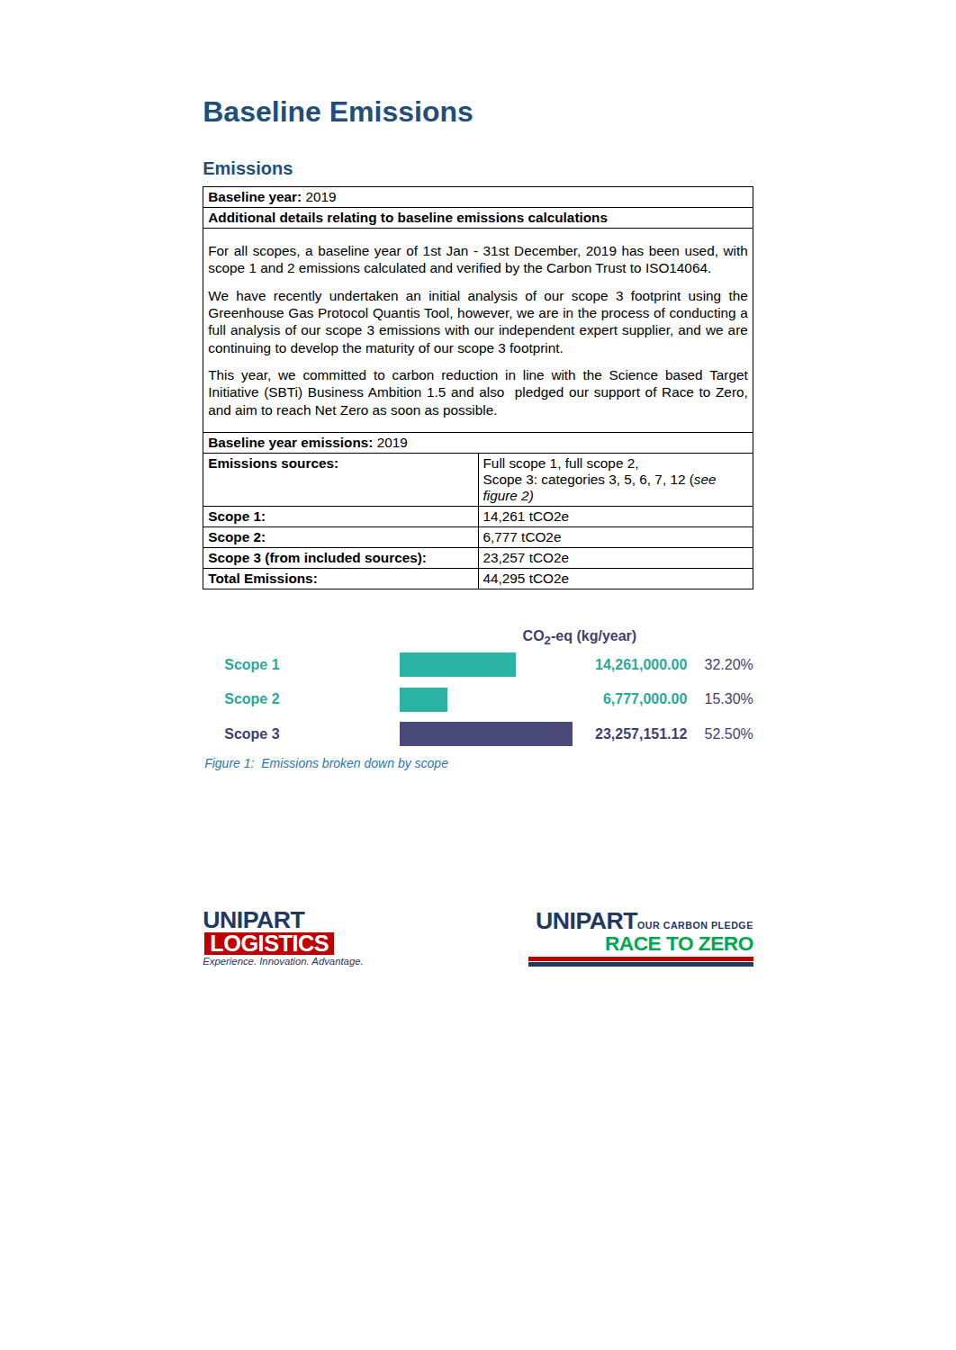Baseline Emissions
Emissions
| Baseline year: 2019 |
| Additional details relating to baseline emissions calculations |
| For all scopes, a baseline year of 1st Jan - 31st December, 2019 has been used, with scope 1 and 2 emissions calculated and verified by the Carbon Trust to ISO14064. We have recently undertaken an initial analysis of our scope 3 footprint using the Greenhouse Gas Protocol Quantis Tool, however, we are in the process of conducting a full analysis of our scope 3 emissions with our independent expert supplier, and we are continuing to develop the maturity of our scope 3 footprint. This year, we committed to carbon reduction in line with the Science based Target Initiative (SBTi) Business Ambition 1.5 and also pledged our support of Race to Zero, and aim to reach Net Zero as soon as possible. |
| Baseline year emissions: 2019 |
| Emissions sources: | Full scope 1, full scope 2, Scope 3: categories 3, 5, 6, 7, 12 ( see figure 2) |
| Scope 1: | 14,261 tCO2e |
| Scope 2: | 6,777 tCO2e |
| Scope 3 (from included sources): | 23,257 tCO2e |
| Total Emissions: | 44,295 tCO2e |
CO2-eq (kg/year)
Scope 1
14,261,000.00
32.20%
Scope 2
6,777,000.00
15.30%
Scope 3
23,257,151.12
52.50%
Figure 1: Emissions broken down by scope
UNIPART
LOGISTICS
Experience. Innovation. Advantage.
UNIPART OUR CARBON PLEDGE
RACE TO ZERO